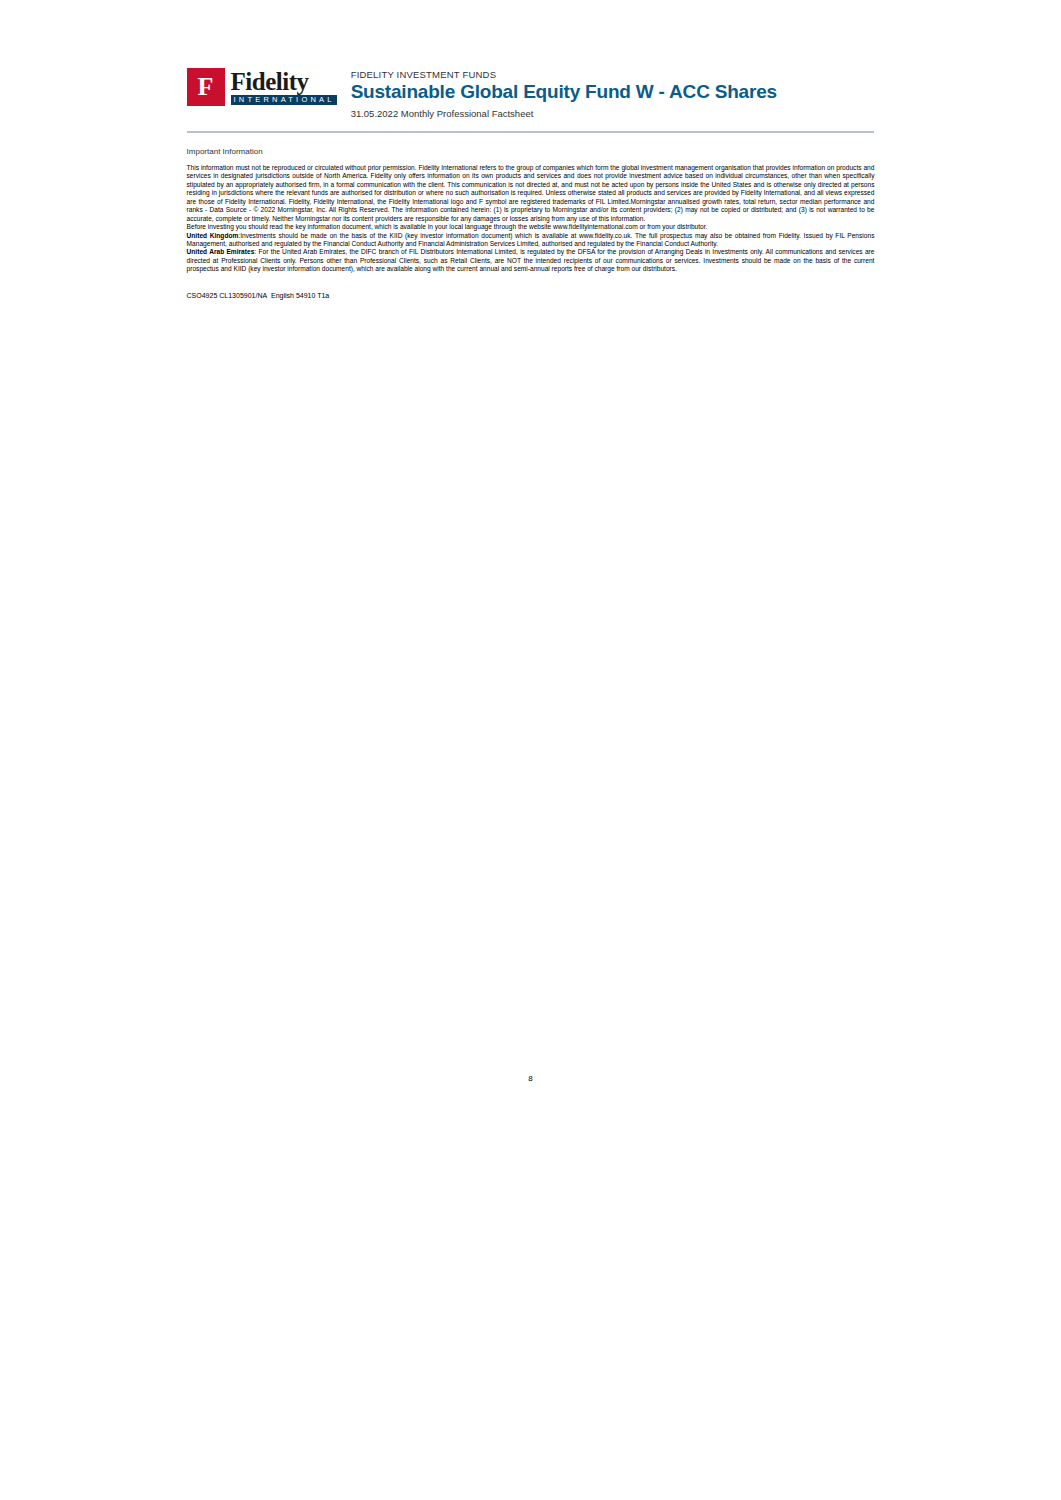F
Fidelity INTERNATIONAL
FIDELITY INVESTMENT FUNDS
Sustainable Global Equity Fund W - ACC Shares
31.05.2022 Monthly Professional Factsheet
Important Information
This information must not be reproduced or circulated without prior permission. Fidelity International refers to the group of companies which form the global investment management organisation that provides information on products and services in designated jurisdictions outside of North America. Fidelity only offers information on its own products and services and does not provide investment advice based on individual circumstances, other than when specifically stipulated by an appropriately authorised firm, in a formal communication with the client. This communication is not directed at, and must not be acted upon by persons inside the United States and is otherwise only directed at persons residing in jurisdictions where the relevant funds are authorised for distribution or where no such authorisation is required. Unless otherwise stated all products and services are provided by Fidelity International, and all views expressed are those of Fidelity International. Fidelity, Fidelity International, the Fidelity International logo and F symbol are registered trademarks of FIL Limited.Morningstar annualised growth rates, total return, sector median performance and ranks - Data Source - © 2022 Morningstar, Inc. All Rights Reserved. The information contained herein: (1) is proprietary to Morningstar and/or its content providers; (2) may not be copied or distributed; and (3) is not warranted to be accurate, complete or timely. Neither Morningstar nor its content providers are responsible for any damages or losses arising from any use of this information.
Before investing you should read the key information document, which is available in your local language through the website www.fidelityinternational.com or from your distributor.
United Kingdom:Investments should be made on the basis of the KIID (key investor information document) which is available at www.fidelity.co.uk. The full prospectus may also be obtained from Fidelity. Issued by FIL Pensions Management, authorised and regulated by the Financial Conduct Authority and Financial Administration Services Limited, authorised and regulated by the Financial Conduct Authority.
United Arab Emirates: For the United Arab Emirates, the DIFC branch of FIL Distributors International Limited, is regulated by the DFSA for the provision of Arranging Deals in Investments only. All communications and services are directed at Professional Clients only. Persons other than Professional Clients, such as Retail Clients, are NOT the intended recipients of our communications or services. Investments should be made on the basis of the current prospectus and KIID (key investor information document), which are available along with the current annual and semi-annual reports free of charge from our distributors.
CSO4925 CL1305901/NA English 54910 T1a
8